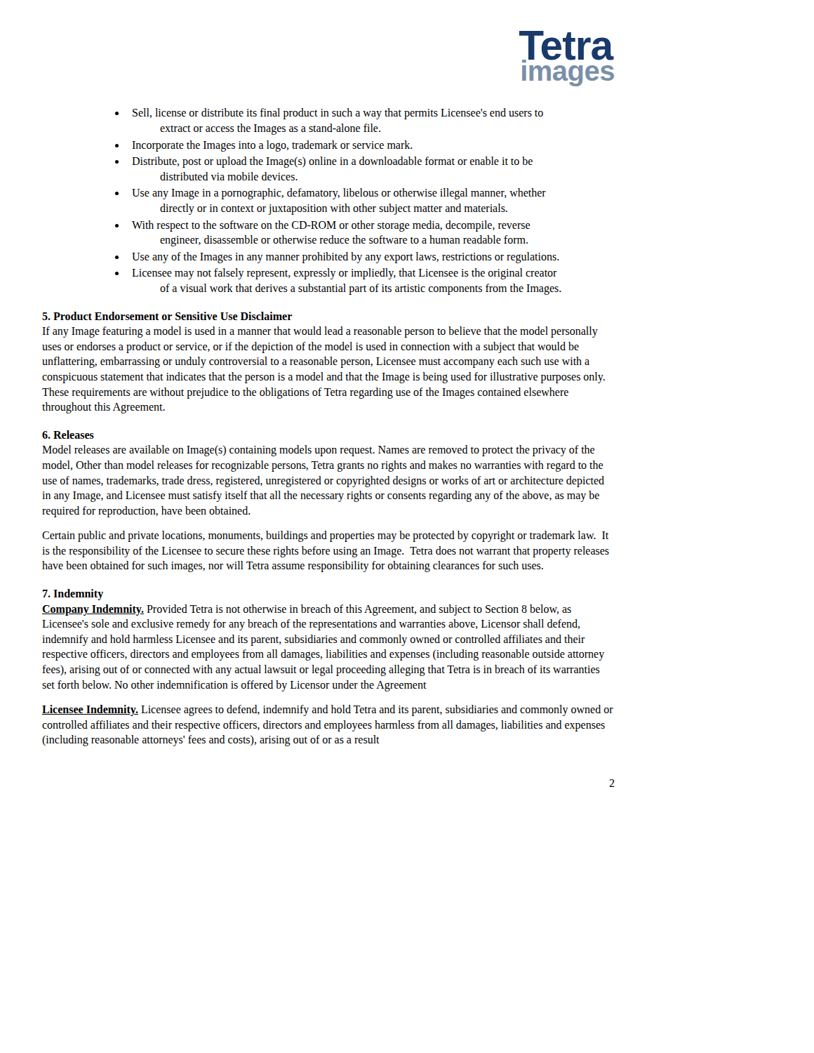Tetra images
Sell, license or distribute its final product in such a way that permits Licensee's end users to extract or access the Images as a stand-alone file.
Incorporate the Images into a logo, trademark or service mark.
Distribute, post or upload the Image(s) online in a downloadable format or enable it to be distributed via mobile devices.
Use any Image in a pornographic, defamatory, libelous or otherwise illegal manner, whether directly or in context or juxtaposition with other subject matter and materials.
With respect to the software on the CD-ROM or other storage media, decompile, reverse engineer, disassemble or otherwise reduce the software to a human readable form.
Use any of the Images in any manner prohibited by any export laws, restrictions or regulations.
Licensee may not falsely represent, expressly or impliedly, that Licensee is the original creator of a visual work that derives a substantial part of its artistic components from the Images.
5. Product Endorsement or Sensitive Use Disclaimer
If any Image featuring a model is used in a manner that would lead a reasonable person to believe that the model personally uses or endorses a product or service, or if the depiction of the model is used in connection with a subject that would be unflattering, embarrassing or unduly controversial to a reasonable person, Licensee must accompany each such use with a conspicuous statement that indicates that the person is a model and that the Image is being used for illustrative purposes only. These requirements are without prejudice to the obligations of Tetra regarding use of the Images contained elsewhere throughout this Agreement.
6. Releases
Model releases are available on Image(s) containing models upon request. Names are removed to protect the privacy of the model, Other than model releases for recognizable persons, Tetra grants no rights and makes no warranties with regard to the use of names, trademarks, trade dress, registered, unregistered or copyrighted designs or works of art or architecture depicted in any Image, and Licensee must satisfy itself that all the necessary rights or consents regarding any of the above, as may be required for reproduction, have been obtained.
Certain public and private locations, monuments, buildings and properties may be protected by copyright or trademark law. It is the responsibility of the Licensee to secure these rights before using an Image. Tetra does not warrant that property releases have been obtained for such images, nor will Tetra assume responsibility for obtaining clearances for such uses.
7. Indemnity
Company Indemnity. Provided Tetra is not otherwise in breach of this Agreement, and subject to Section 8 below, as Licensee's sole and exclusive remedy for any breach of the representations and warranties above, Licensor shall defend, indemnify and hold harmless Licensee and its parent, subsidiaries and commonly owned or controlled affiliates and their respective officers, directors and employees from all damages, liabilities and expenses (including reasonable outside attorney fees), arising out of or connected with any actual lawsuit or legal proceeding alleging that Tetra is in breach of its warranties set forth below. No other indemnification is offered by Licensor under the Agreement
Licensee Indemnity. Licensee agrees to defend, indemnify and hold Tetra and its parent, subsidiaries and commonly owned or controlled affiliates and their respective officers, directors and employees harmless from all damages, liabilities and expenses (including reasonable attorneys' fees and costs), arising out of or as a result
2